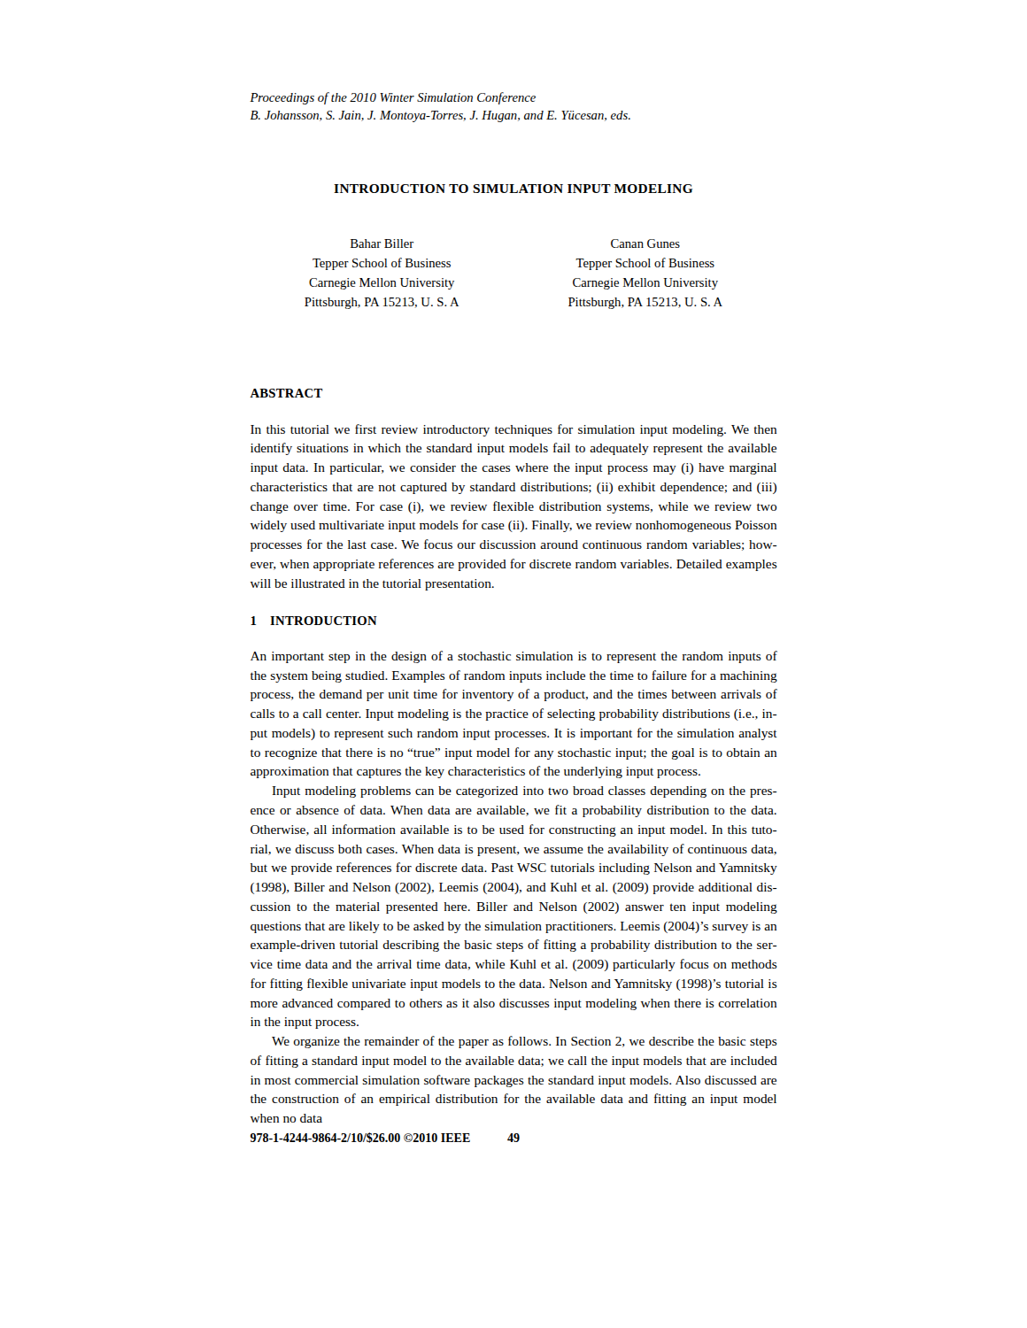Proceedings of the 2010 Winter Simulation Conference
B. Johansson, S. Jain, J. Montoya-Torres, J. Hugan, and E. Yücesan, eds.
INTRODUCTION TO SIMULATION INPUT MODELING
| Bahar Biller | Canan Gunes |
| Tepper School of Business Carnegie Mellon University Pittsburgh, PA 15213, U. S. A | Tepper School of Business Carnegie Mellon University Pittsburgh, PA 15213, U. S. A |
ABSTRACT
In this tutorial we first review introductory techniques for simulation input modeling. We then identify situations in which the standard input models fail to adequately represent the available input data. In particular, we consider the cases where the input process may (i) have marginal characteristics that are not captured by standard distributions; (ii) exhibit dependence; and (iii) change over time. For case (i), we review flexible distribution systems, while we review two widely used multivariate input models for case (ii). Finally, we review nonhomogeneous Poisson processes for the last case. We focus our discussion around continuous random variables; however, when appropriate references are provided for discrete random variables. Detailed examples will be illustrated in the tutorial presentation.
1 INTRODUCTION
An important step in the design of a stochastic simulation is to represent the random inputs of the system being studied. Examples of random inputs include the time to failure for a machining process, the demand per unit time for inventory of a product, and the times between arrivals of calls to a call center. Input modeling is the practice of selecting probability distributions (i.e., input models) to represent such random input processes. It is important for the simulation analyst to recognize that there is no “true” input model for any stochastic input; the goal is to obtain an approximation that captures the key characteristics of the underlying input process.
Input modeling problems can be categorized into two broad classes depending on the presence or absence of data. When data are available, we fit a probability distribution to the data. Otherwise, all information available is to be used for constructing an input model. In this tutorial, we discuss both cases. When data is present, we assume the availability of continuous data, but we provide references for discrete data. Past WSC tutorials including Nelson and Yamnitsky (1998), Biller and Nelson (2002), Leemis (2004), and Kuhl et al. (2009) provide additional discussion to the material presented here. Biller and Nelson (2002) answer ten input modeling questions that are likely to be asked by the simulation practitioners. Leemis (2004)’s survey is an example-driven tutorial describing the basic steps of fitting a probability distribution to the service time data and the arrival time data, while Kuhl et al. (2009) particularly focus on methods for fitting flexible univariate input models to the data. Nelson and Yamnitsky (1998)’s tutorial is more advanced compared to others as it also discusses input modeling when there is correlation in the input process.
We organize the remainder of the paper as follows. In Section 2, we describe the basic steps of fitting a standard input model to the available data; we call the input models that are included in most commercial simulation software packages the standard input models. Also discussed are the construction of an empirical distribution for the available data and fitting an input model when no data
978-1-4244-9864-2/10/$26.00 ©2010 IEEE 49